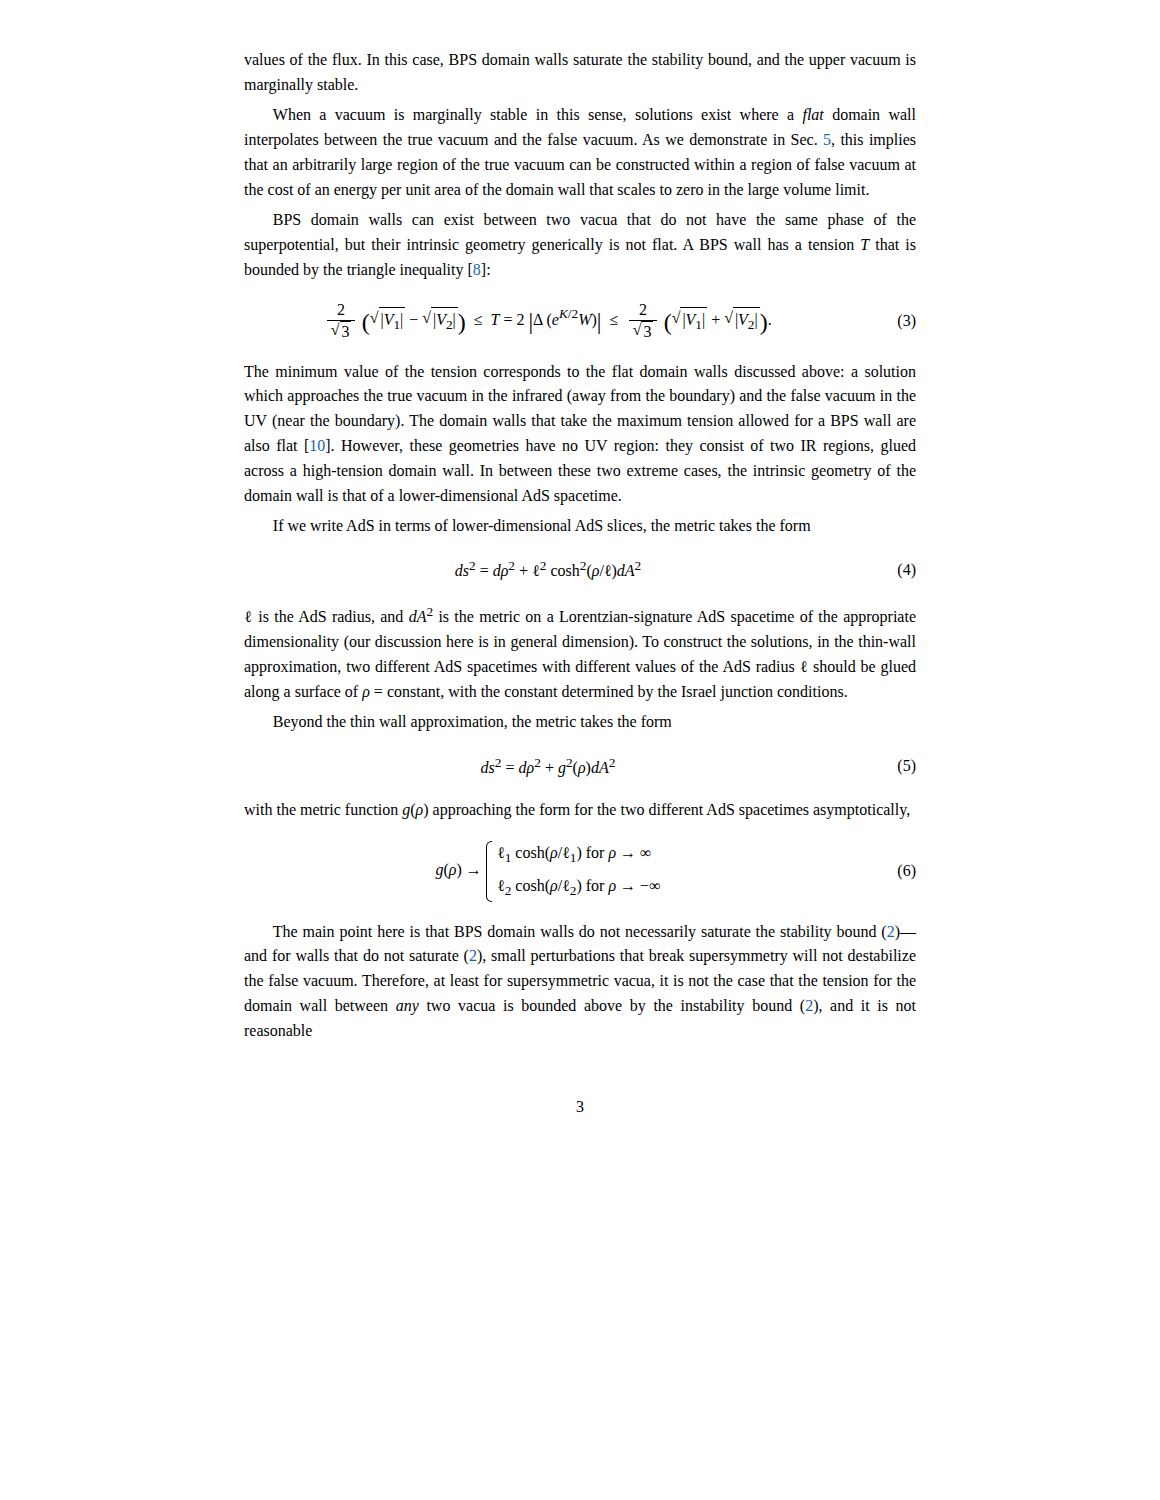values of the flux. In this case, BPS domain walls saturate the stability bound, and the upper vacuum is marginally stable.
When a vacuum is marginally stable in this sense, solutions exist where a flat domain wall interpolates between the true vacuum and the false vacuum. As we demonstrate in Sec. 5, this implies that an arbitrarily large region of the true vacuum can be constructed within a region of false vacuum at the cost of an energy per unit area of the domain wall that scales to zero in the large volume limit.
BPS domain walls can exist between two vacua that do not have the same phase of the superpotential, but their intrinsic geometry generically is not flat. A BPS wall has a tension T that is bounded by the triangle inequality [8]:
23 (|V1| − |V2|) ≤ T = 2 |Δ (eK/2W)| ≤ 23 (|V1| + |V2|).
(3)
The minimum value of the tension corresponds to the flat domain walls discussed above: a solution which approaches the true vacuum in the infrared (away from the boundary) and the false vacuum in the UV (near the boundary). The domain walls that take the maximum tension allowed for a BPS wall are also flat [10]. However, these geometries have no UV region: they consist of two IR regions, glued across a high-tension domain wall. In between these two extreme cases, the intrinsic geometry of the domain wall is that of a lower-dimensional AdS spacetime.
If we write AdS in terms of lower-dimensional AdS slices, the metric takes the form
ds2 = dρ2 + ℓ2 cosh2(ρ/ℓ)dA2
(4)
ℓ is the AdS radius, and dA2 is the metric on a Lorentzian-signature AdS spacetime of the appropriate dimensionality (our discussion here is in general dimension). To construct the solutions, in the thin-wall approximation, two different AdS spacetimes with different values of the AdS radius ℓ should be glued along a surface of ρ = constant, with the constant determined by the Israel junction conditions.
Beyond the thin wall approximation, the metric takes the form
ds2 = dρ2 + g2(ρ)dA2
(5)
with the metric function g(ρ) approaching the form for the two different AdS spacetimes asymptotically,
g(ρ) → ℓ1 cosh(ρ/ℓ1) for ρ → ∞ ℓ2 cosh(ρ/ℓ2) for ρ → −∞
(6)
The main point here is that BPS domain walls do not necessarily saturate the stability bound (2)—and for walls that do not saturate (2), small perturbations that break supersymmetry will not destabilize the false vacuum. Therefore, at least for supersymmetric vacua, it is not the case that the tension for the domain wall between any two vacua is bounded above by the instability bound (2), and it is not reasonable
3